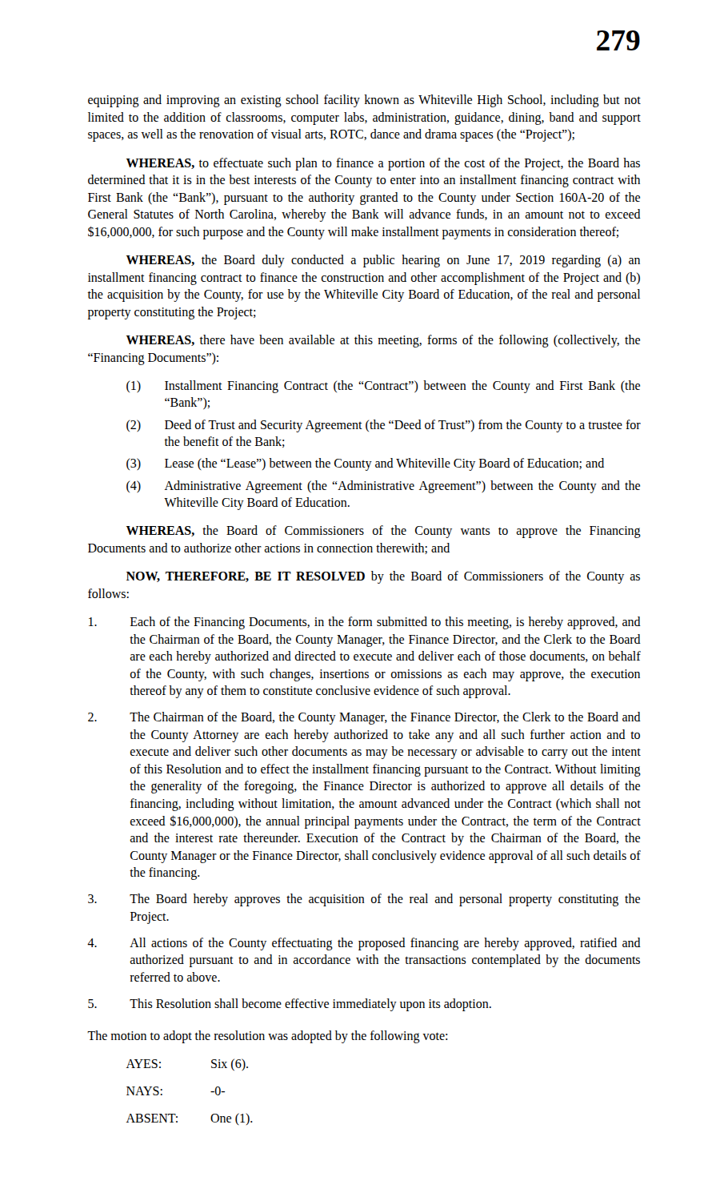279
equipping and improving an existing school facility known as Whiteville High School, including but not limited to the addition of classrooms, computer labs, administration, guidance, dining, band and support spaces, as well as the renovation of visual arts, ROTC, dance and drama spaces (the “Project”);
WHEREAS, to effectuate such plan to finance a portion of the cost of the Project, the Board has determined that it is in the best interests of the County to enter into an installment financing contract with First Bank (the “Bank”), pursuant to the authority granted to the County under Section 160A-20 of the General Statutes of North Carolina, whereby the Bank will advance funds, in an amount not to exceed $16,000,000, for such purpose and the County will make installment payments in consideration thereof;
WHEREAS, the Board duly conducted a public hearing on June 17, 2019 regarding (a) an installment financing contract to finance the construction and other accomplishment of the Project and (b) the acquisition by the County, for use by the Whiteville City Board of Education, of the real and personal property constituting the Project;
WHEREAS, there have been available at this meeting, forms of the following (collectively, the “Financing Documents”):
Installment Financing Contract (the “Contract”) between the County and First Bank (the “Bank”);
Deed of Trust and Security Agreement (the “Deed of Trust”) from the County to a trustee for the benefit of the Bank;
Lease (the “Lease”) between the County and Whiteville City Board of Education; and
Administrative Agreement (the “Administrative Agreement”) between the County and the Whiteville City Board of Education.
WHEREAS, the Board of Commissioners of the County wants to approve the Financing Documents and to authorize other actions in connection therewith; and
NOW, THEREFORE, BE IT RESOLVED by the Board of Commissioners of the County as follows:
Each of the Financing Documents, in the form submitted to this meeting, is hereby approved, and the Chairman of the Board, the County Manager, the Finance Director, and the Clerk to the Board are each hereby authorized and directed to execute and deliver each of those documents, on behalf of the County, with such changes, insertions or omissions as each may approve, the execution thereof by any of them to constitute conclusive evidence of such approval.
The Chairman of the Board, the County Manager, the Finance Director, the Clerk to the Board and the County Attorney are each hereby authorized to take any and all such further action and to execute and deliver such other documents as may be necessary or advisable to carry out the intent of this Resolution and to effect the installment financing pursuant to the Contract. Without limiting the generality of the foregoing, the Finance Director is authorized to approve all details of the financing, including without limitation, the amount advanced under the Contract (which shall not exceed $16,000,000), the annual principal payments under the Contract, the term of the Contract and the interest rate thereunder. Execution of the Contract by the Chairman of the Board, the County Manager or the Finance Director, shall conclusively evidence approval of all such details of the financing.
The Board hereby approves the acquisition of the real and personal property constituting the Project.
All actions of the County effectuating the proposed financing are hereby approved, ratified and authorized pursuant to and in accordance with the transactions contemplated by the documents referred to above.
This Resolution shall become effective immediately upon its adoption.
The motion to adopt the resolution was adopted by the following vote:
AYES: Six (6).
NAYS:-0-
ABSENT: One (1).